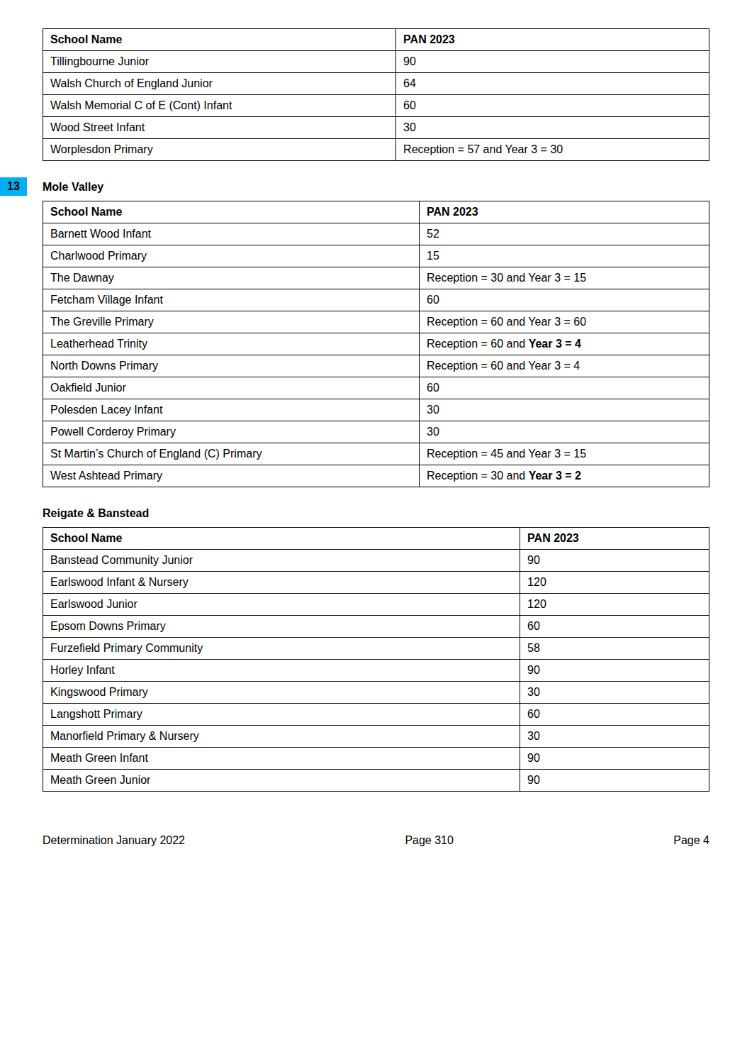13
| School Name | PAN 2023 |
| --- | --- |
| Tillingbourne Junior | 90 |
| Walsh Church of England Junior | 64 |
| Walsh Memorial C of E (Cont) Infant | 60 |
| Wood Street Infant | 30 |
| Worplesdon Primary | Reception = 57 and Year 3 = 30 |
Mole Valley
| School Name | PAN 2023 |
| --- | --- |
| Barnett Wood Infant | 52 |
| Charlwood Primary | 15 |
| The Dawnay | Reception = 30 and Year 3 = 15 |
| Fetcham Village Infant | 60 |
| The Greville Primary | Reception = 60 and Year 3 = 60 |
| Leatherhead Trinity | Reception = 60 and Year 3 = 4 |
| North Downs Primary | Reception = 60 and Year 3 = 4 |
| Oakfield Junior | 60 |
| Polesden Lacey Infant | 30 |
| Powell Corderoy Primary | 30 |
| St Martin’s Church of England (C) Primary | Reception = 45 and Year 3 = 15 |
| West Ashtead Primary | Reception = 30 and Year 3 = 2 |
Reigate & Banstead
| School Name | PAN 2023 |
| --- | --- |
| Banstead Community Junior | 90 |
| Earlswood Infant & Nursery | 120 |
| Earlswood Junior | 120 |
| Epsom Downs Primary | 60 |
| Furzefield Primary Community | 58 |
| Horley Infant | 90 |
| Kingswood Primary | 30 |
| Langshott Primary | 60 |
| Manorfield Primary & Nursery | 30 |
| Meath Green Infant | 90 |
| Meath Green Junior | 90 |
Determination January 2022
Page 310
Page 4